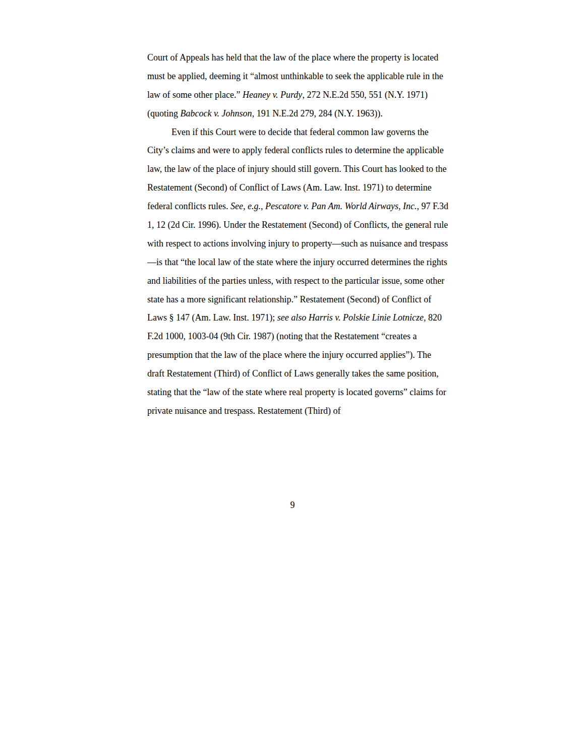Court of Appeals has held that the law of the place where the property is located must be applied, deeming it “almost unthinkable to seek the applicable rule in the law of some other place.” Heaney v. Purdy, 272 N.E.2d 550, 551 (N.Y. 1971) (quoting Babcock v. Johnson, 191 N.E.2d 279, 284 (N.Y. 1963)).
Even if this Court were to decide that federal common law governs the City’s claims and were to apply federal conflicts rules to determine the applicable law, the law of the place of injury should still govern. This Court has looked to the Restatement (Second) of Conflict of Laws (Am. Law. Inst. 1971) to determine federal conflicts rules. See, e.g., Pescatore v. Pan Am. World Airways, Inc., 97 F.3d 1, 12 (2d Cir. 1996). Under the Restatement (Second) of Conflicts, the general rule with respect to actions involving injury to property—such as nuisance and trespass—is that “the local law of the state where the injury occurred determines the rights and liabilities of the parties unless, with respect to the particular issue, some other state has a more significant relationship.” Restatement (Second) of Conflict of Laws § 147 (Am. Law. Inst. 1971); see also Harris v. Polskie Linie Lotnicze, 820 F.2d 1000, 1003-04 (9th Cir. 1987) (noting that the Restatement “creates a presumption that the law of the place where the injury occurred applies”). The draft Restatement (Third) of Conflict of Laws generally takes the same position, stating that the “law of the state where real property is located governs” claims for private nuisance and trespass. Restatement (Third) of
9